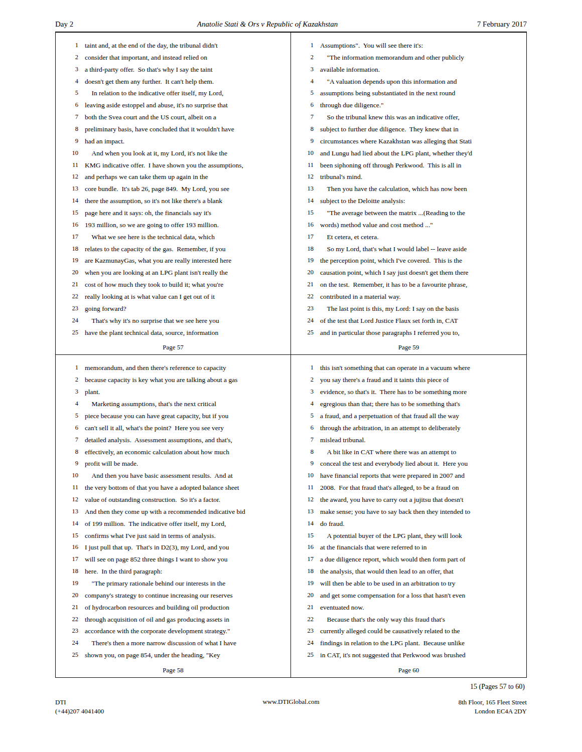Day 2
Anatolie Stati & Ors v Republic of Kazakhstan
7 February 2017
| 1 | taint and, at the end of the day, the tribunal didn't |
| 2 | consider that important, and instead relied on |
| 3 | a third-party offer. So that's why I say the taint |
| 4 | doesn't get them any further. It can't help them. |
| 5 | In relation to the indicative offer itself, my Lord, |
| 6 | leaving aside estoppel and abuse, it's no surprise that |
| 7 | both the Svea court and the US court, albeit on a |
| 8 | preliminary basis, have concluded that it wouldn't have |
| 9 | had an impact. |
| 10 | And when you look at it, my Lord, it's not like the |
| 11 | KMG indicative offer. I have shown you the assumptions, |
| 12 | and perhaps we can take them up again in the |
| 13 | core bundle. It's tab 26, page 849. My Lord, you see |
| 14 | there the assumption, so it's not like there's a blank |
| 15 | page here and it says: oh, the financials say it's |
| 16 | 193 million, so we are going to offer 193 million. |
| 17 | What we see here is the technical data, which |
| 18 | relates to the capacity of the gas. Remember, if you |
| 19 | are KazmunayGas, what you are really interested here |
| 20 | when you are looking at an LPG plant isn't really the |
| 21 | cost of how much they took to build it; what you're |
| 22 | really looking at is what value can I get out of it |
| 23 | going forward? |
| 24 | That's why it's no surprise that we see here you |
| 25 | have the plant technical data, source, information |
Page 57
| 1 | Assumptions". You will see there it's: |
| 2 | "The information memorandum and other publicly |
| 3 | available information. |
| 4 | "A valuation depends upon this information and |
| 5 | assumptions being substantiated in the next round |
| 6 | through due diligence." |
| 7 | So the tribunal knew this was an indicative offer, |
| 8 | subject to further due diligence. They knew that in |
| 9 | circumstances where Kazakhstan was alleging that Stati |
| 10 | and Lungu had lied about the LPG plant, whether they'd |
| 11 | been siphoning off through Perkwood. This is all in |
| 12 | tribunal's mind. |
| 13 | Then you have the calculation, which has now been |
| 14 | subject to the Deloitte analysis: |
| 15 | "The average between the matrix ...(Reading to the |
| 16 | words) method value and cost method ..." |
| 17 | Et cetera, et cetera. |
| 18 | So my Lord, that's what I would label -- leave aside |
| 19 | the perception point, which I've covered. This is the |
| 20 | causation point, which I say just doesn't get them there |
| 21 | on the test. Remember, it has to be a favourite phrase, |
| 22 | contributed in a material way. |
| 23 | The last point is this, my Lord: I say on the basis |
| 24 | of the test that Lord Justice Flaux set forth in, CAT |
| 25 | and in particular those paragraphs I referred you to, |
Page 59
| 1 | memorandum, and then there's reference to capacity |
| 2 | because capacity is key what you are talking about a gas |
| 3 | plant. |
| 4 | Marketing assumptions, that's the next critical |
| 5 | piece because you can have great capacity, but if you |
| 6 | can't sell it all, what's the point? Here you see very |
| 7 | detailed analysis. Assessment assumptions, and that's, |
| 8 | effectively, an economic calculation about how much |
| 9 | profit will be made. |
| 10 | And then you have basic assessment results. And at |
| 11 | the very bottom of that you have a adopted balance sheet |
| 12 | value of outstanding construction. So it's a factor. |
| 13 | And then they come up with a recommended indicative bid |
| 14 | of 199 million. The indicative offer itself, my Lord, |
| 15 | confirms what I've just said in terms of analysis. |
| 16 | I just pull that up. That's in D2(3), my Lord, and you |
| 17 | will see on page 852 three things I want to show you |
| 18 | here. In the third paragraph: |
| 19 | "The primary rationale behind our interests in the |
| 20 | company's strategy to continue increasing our reserves |
| 21 | of hydrocarbon resources and building oil production |
| 22 | through acquisition of oil and gas producing assets in |
| 23 | accordance with the corporate development strategy." |
| 24 | There's then a more narrow discussion of what I have |
| 25 | shown you, on page 854, under the heading, "Key |
Page 58
| 1 | this isn't something that can operate in a vacuum where |
| 2 | you say there's a fraud and it taints this piece of |
| 3 | evidence, so that's it. There has to be something more |
| 4 | egregious than that; there has to be something that's |
| 5 | a fraud, and a perpetuation of that fraud all the way |
| 6 | through the arbitration, in an attempt to deliberately |
| 7 | mislead tribunal. |
| 8 | A bit like in CAT where there was an attempt to |
| 9 | conceal the test and everybody lied about it. Here you |
| 10 | have financial reports that were prepared in 2007 and |
| 11 | 2008. For that fraud that's alleged, to be a fraud on |
| 12 | the award, you have to carry out a jujitsu that doesn't |
| 13 | make sense; you have to say back then they intended to |
| 14 | do fraud. |
| 15 | A potential buyer of the LPG plant, they will look |
| 16 | at the financials that were referred to in |
| 17 | a due diligence report, which would then form part of |
| 18 | the analysis, that would then lead to an offer, that |
| 19 | will then be able to be used in an arbitration to try |
| 20 | and get some compensation for a loss that hasn't even |
| 21 | eventuated now. |
| 22 | Because that's the only way this fraud that's |
| 23 | currently alleged could be causatively related to the |
| 24 | findings in relation to the LPG plant. Because unlike |
| 25 | in CAT, it's not suggested that Perkwood was brushed |
Page 60
15 (Pages 57 to 60)
DTI
(+44)207 4041400
www.DTIGlobal.com
8th Floor, 165 Fleet Street
London EC4A 2DY